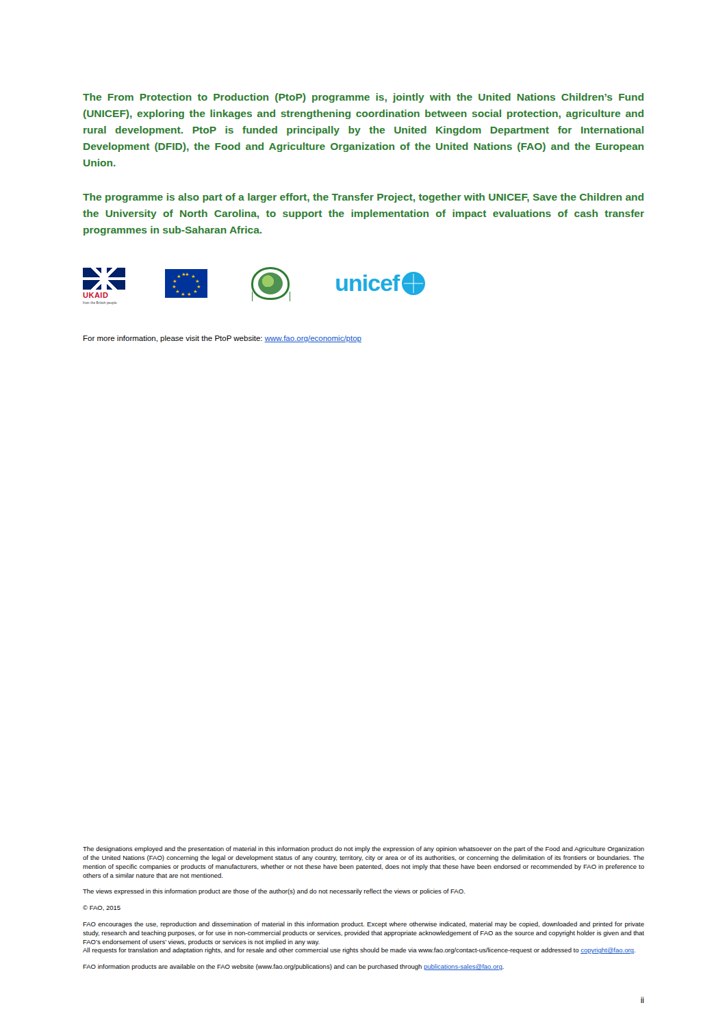The From Protection to Production (PtoP) programme is, jointly with the United Nations Children’s Fund (UNICEF), exploring the linkages and strengthening coordination between social protection, agriculture and rural development. PtoP is funded principally by the United Kingdom Department for International Development (DFID), the Food and Agriculture Organization of the United Nations (FAO) and the European Union.
The programme is also part of a larger effort, the Transfer Project, together with UNICEF, Save the Children and the University of North Carolina, to support the implementation of impact evaluations of cash transfer programmes in sub-Saharan Africa.
UKAID
from the British people
★ ★ ★ ★ ★ ★ ★ ★ ★ ★ ★ ★
unicef
For more information, please visit the PtoP website: www.fao.org/economic/ptop
The designations employed and the presentation of material in this information product do not imply the expression of any opinion whatsoever on the part of the Food and Agriculture Organization of the United Nations (FAO) concerning the legal or development status of any country, territory, city or area or of its authorities, or concerning the delimitation of its frontiers or boundaries. The mention of specific companies or products of manufacturers, whether or not these have been patented, does not imply that these have been endorsed or recommended by FAO in preference to others of a similar nature that are not mentioned.
The views expressed in this information product are those of the author(s) and do not necessarily reflect the views or policies of FAO.
© FAO, 2015
FAO encourages the use, reproduction and dissemination of material in this information product. Except where otherwise indicated, material may be copied, downloaded and printed for private study, research and teaching purposes, or for use in non-commercial products or services, provided that appropriate acknowledgement of FAO as the source and copyright holder is given and that FAO’s endorsement of users’ views, products or services is not implied in any way.
All requests for translation and adaptation rights, and for resale and other commercial use rights should be made via www.fao.org/contact-us/licence-request or addressed to copyright@fao.org.
FAO information products are available on the FAO website (www.fao.org/publications) and can be purchased through publications-sales@fao.org.
ii